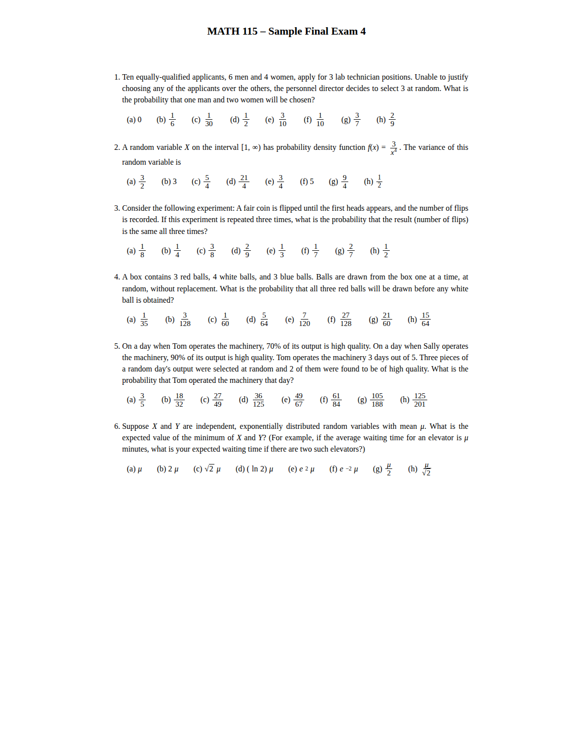MATH 115 – Sample Final Exam 4
Ten equally-qualified applicants, 6 men and 4 women, apply for 3 lab technician positions. Unable to justify choosing any of the applicants over the others, the personnel director decides to select 3 at random. What is the probability that one man and two women will be chosen?
(a) 0 (b) 16 (c) 130 (d) 12 (e) 310 (f) 110 (g) 37 (h) 29
A random variable X on the interval [1, ∞) has probability density function f(x) = 3 x4. The variance of this random variable is
(a) 32 (b) 3 (c) 54 (d) 214 (e) 34 (f) 5 (g) 94 (h) 12
Consider the following experiment: A fair coin is flipped until the first heads appears, and the number of flips is recorded. If this experiment is repeated three times, what is the probability that the result (number of flips) is the same all three times?
(a) 18 (b) 14 (c) 38 (d) 29 (e) 13 (f) 17 (g) 27 (h) 12
A box contains 3 red balls, 4 white balls, and 3 blue balls. Balls are drawn from the box one at a time, at random, without replacement. What is the probability that all three red balls will be drawn before any white ball is obtained?
(a) 135 (b) 3128 (c) 160 (d) 564 (e) 7120 (f) 27128 (g) 2160 (h) 1564
On a day when Tom operates the machinery, 70% of its output is high quality. On a day when Sally operates the machinery, 90% of its output is high quality. Tom operates the machinery 3 days out of 5. Three pieces of a random day's output were selected at random and 2 of them were found to be of high quality. What is the probability that Tom operated the machinery that day?
(a) 35 (b) 1832 (c) 2749 (d) 36125 (e) 4967 (f) 6184 (g) 105188 (h) 125201
Suppose X and Y are independent, exponentially distributed random variables with mean μ. What is the expected value of the minimum of X and Y? (For example, if the average waiting time for an elevator is μ minutes, what is your expected waiting time if there are two such elevators?)
(a) μ (b) 2μ (c) √2 μ (d) (ln 2)μ (e) e2μ (f) e−2μ (g) μ 2 (h) μ√2